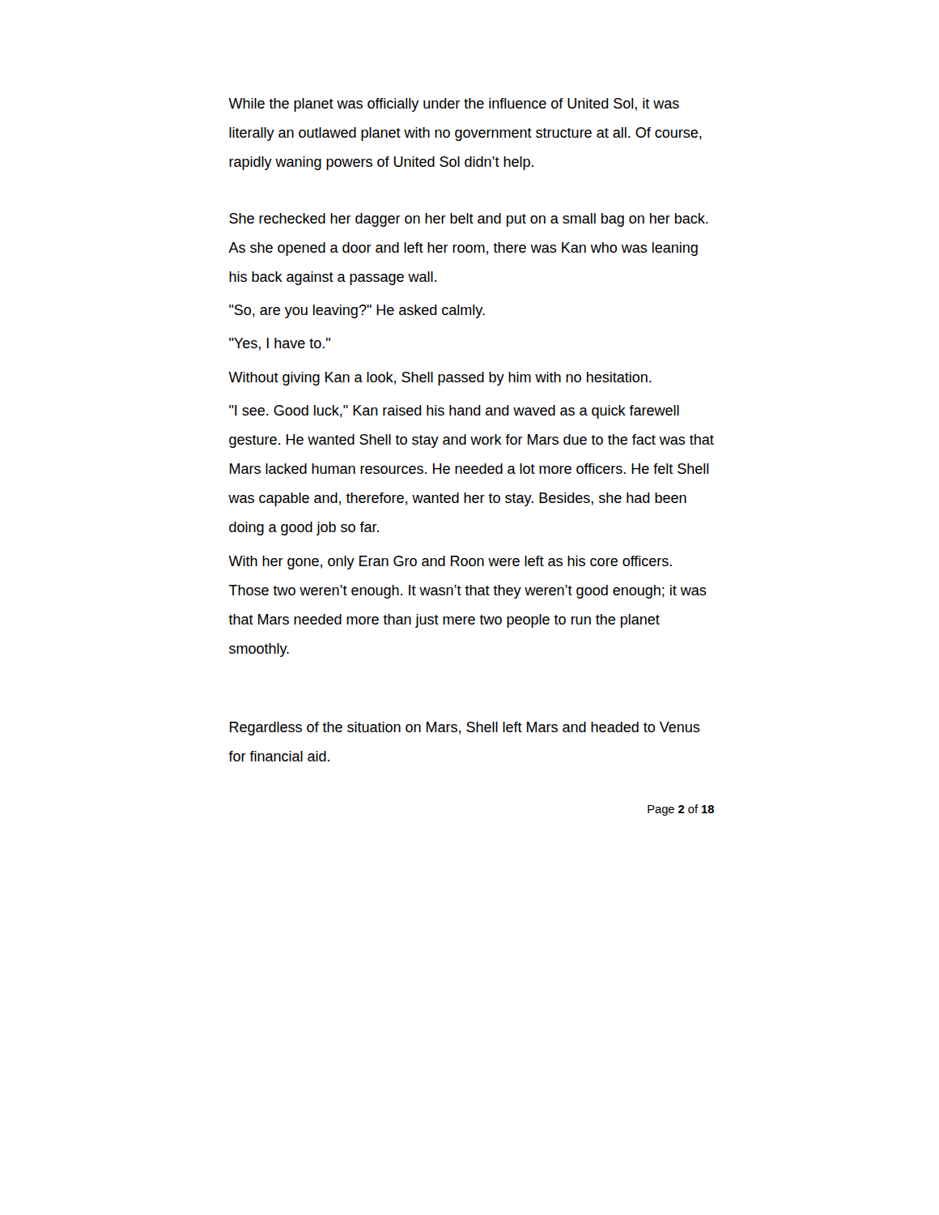While the planet was officially under the influence of United Sol, it was literally an outlawed planet with no government structure at all. Of course, rapidly waning powers of United Sol didn’t help.
She rechecked her dagger on her belt and put on a small bag on her back. As she opened a door and left her room, there was Kan who was leaning his back against a passage wall.
"So, are you leaving?" He asked calmly.
"Yes, I have to."
Without giving Kan a look, Shell passed by him with no hesitation.
"I see. Good luck," Kan raised his hand and waved as a quick farewell gesture. He wanted Shell to stay and work for Mars due to the fact was that Mars lacked human resources. He needed a lot more officers. He felt Shell was capable and, therefore, wanted her to stay. Besides, she had been doing a good job so far.
With her gone, only Eran Gro and Roon were left as his core officers. Those two weren’t enough. It wasn’t that they weren’t good enough; it was that Mars needed more than just mere two people to run the planet smoothly.
Regardless of the situation on Mars, Shell left Mars and headed to Venus for financial aid.
Page 2 of 18